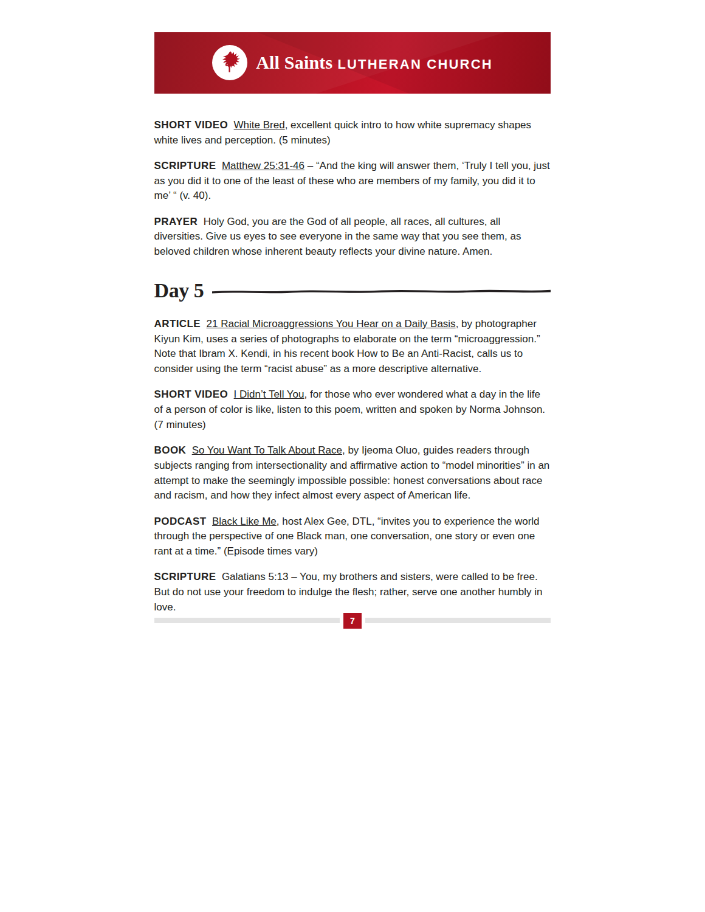All Saints LUTHERAN CHURCH
SHORT VIDEO White Bred, excellent quick intro to how white supremacy shapes white lives and perception. (5 minutes)
SCRIPTURE Matthew 25:31-46 – “And the king will answer them, ‘Truly I tell you, just as you did it to one of the least of these who are members of my family, you did it to me’ “ (v. 40).
PRAYER Holy God, you are the God of all people, all races, all cultures, all diversities. Give us eyes to see everyone in the same way that you see them, as beloved children whose inherent beauty reflects your divine nature. Amen.
Day 5
ARTICLE 21 Racial Microaggressions You Hear on a Daily Basis, by photographer Kiyun Kim, uses a series of photographs to elaborate on the term “microaggression.” Note that Ibram X. Kendi, in his recent book How to Be an Anti-Racist, calls us to consider using the term “racist abuse” as a more descriptive alternative.
SHORT VIDEO I Didn’t Tell You, for those who ever wondered what a day in the life of a person of color is like, listen to this poem, written and spoken by Norma Johnson. (7 minutes)
BOOK So You Want To Talk About Race, by Ijeoma Oluo, guides readers through subjects ranging from intersectionality and affirmative action to “model minorities” in an attempt to make the seemingly impossible possible: honest conversations about race and racism, and how they infect almost every aspect of American life.
PODCAST Black Like Me, host Alex Gee, DTL, “invites you to experience the world through the perspective of one Black man, one conversation, one story or even one rant at a time.” (Episode times vary)
SCRIPTURE Galatians 5:13 – You, my brothers and sisters, were called to be free. But do not use your freedom to indulge the flesh; rather, serve one another humbly in love.
7